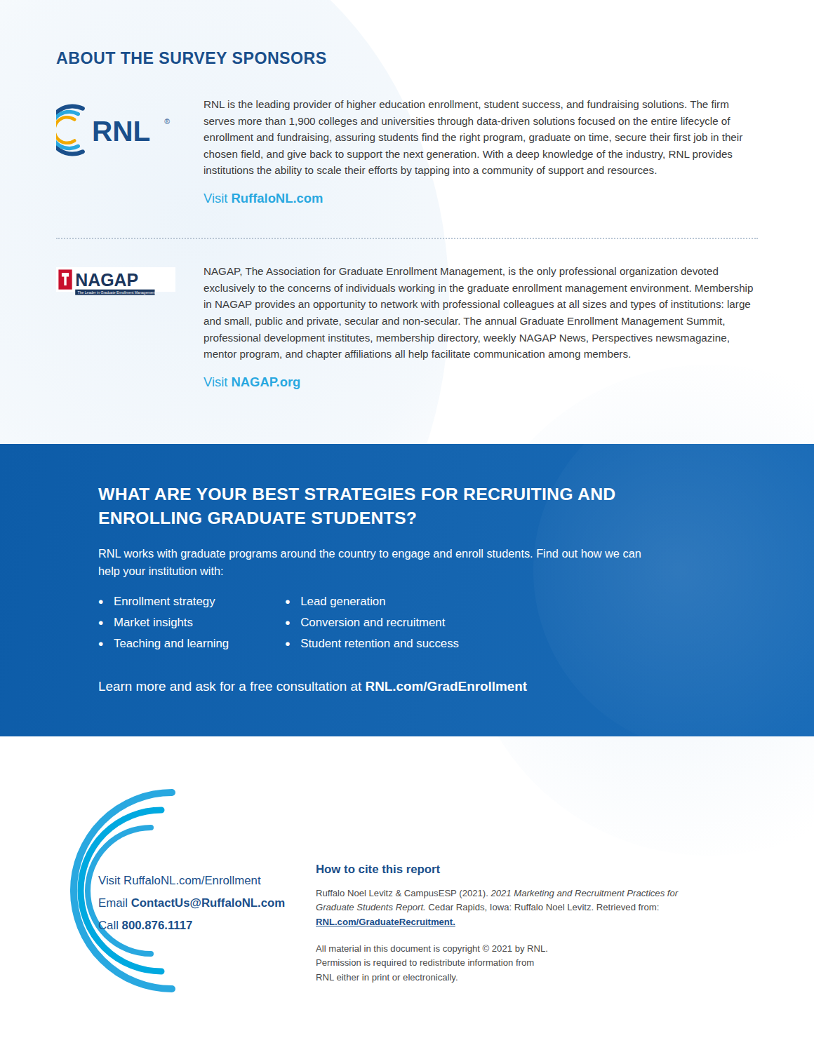About the Survey Sponsors
RNL RNL ®
RNL is the leading provider of higher education enrollment, student success, and fundraising solutions. The firm serves more than 1,900 colleges and universities through data-driven solutions focused on the entire lifecycle of enrollment and fundraising, assuring students find the right program, graduate on time, secure their first job in their chosen field, and give back to support the next generation. With a deep knowledge of the industry, RNL provides institutions the ability to scale their efforts by tapping into a community of support and resources.
Visit RuffaloNL.com
NAGAP — The Leader in Graduate Enrollment Management NAGAP The Leader in Graduate Enrollment Management
NAGAP, The Association for Graduate Enrollment Management, is the only professional organization devoted exclusively to the concerns of individuals working in the graduate enrollment management environment. Membership in NAGAP provides an opportunity to network with professional colleagues at all sizes and types of institutions: large and small, public and private, secular and non-secular. The annual Graduate Enrollment Management Summit, professional development institutes, membership directory, weekly NAGAP News, Perspectives newsmagazine, mentor program, and chapter affiliations all help facilitate communication among members.
Visit NAGAP.org
What are your best strategies for recruiting and enrolling graduate students?
RNL works with graduate programs around the country to engage and enroll students. Find out how we can help your institution with:
Enrollment strategy
Market insights
Teaching and learning
Lead generation
Conversion and recruitment
Student retention and success
Learn more and ask for a free consultation at RNL.com/GradEnrollment
Visit RuffaloNL.com/Enrollment
Email ContactUs@RuffaloNL.com
Call 800.876.1117
How to cite this report
Ruffalo Noel Levitz & CampusESP (2021). 2021 Marketing and Recruitment Practices for Graduate Students Report. Cedar Rapids, Iowa: Ruffalo Noel Levitz. Retrieved from: RNL.com/GraduateRecruitment.
All material in this document is copyright © 2021 by RNL.
Permission is required to redistribute information from
RNL either in print or electronically.